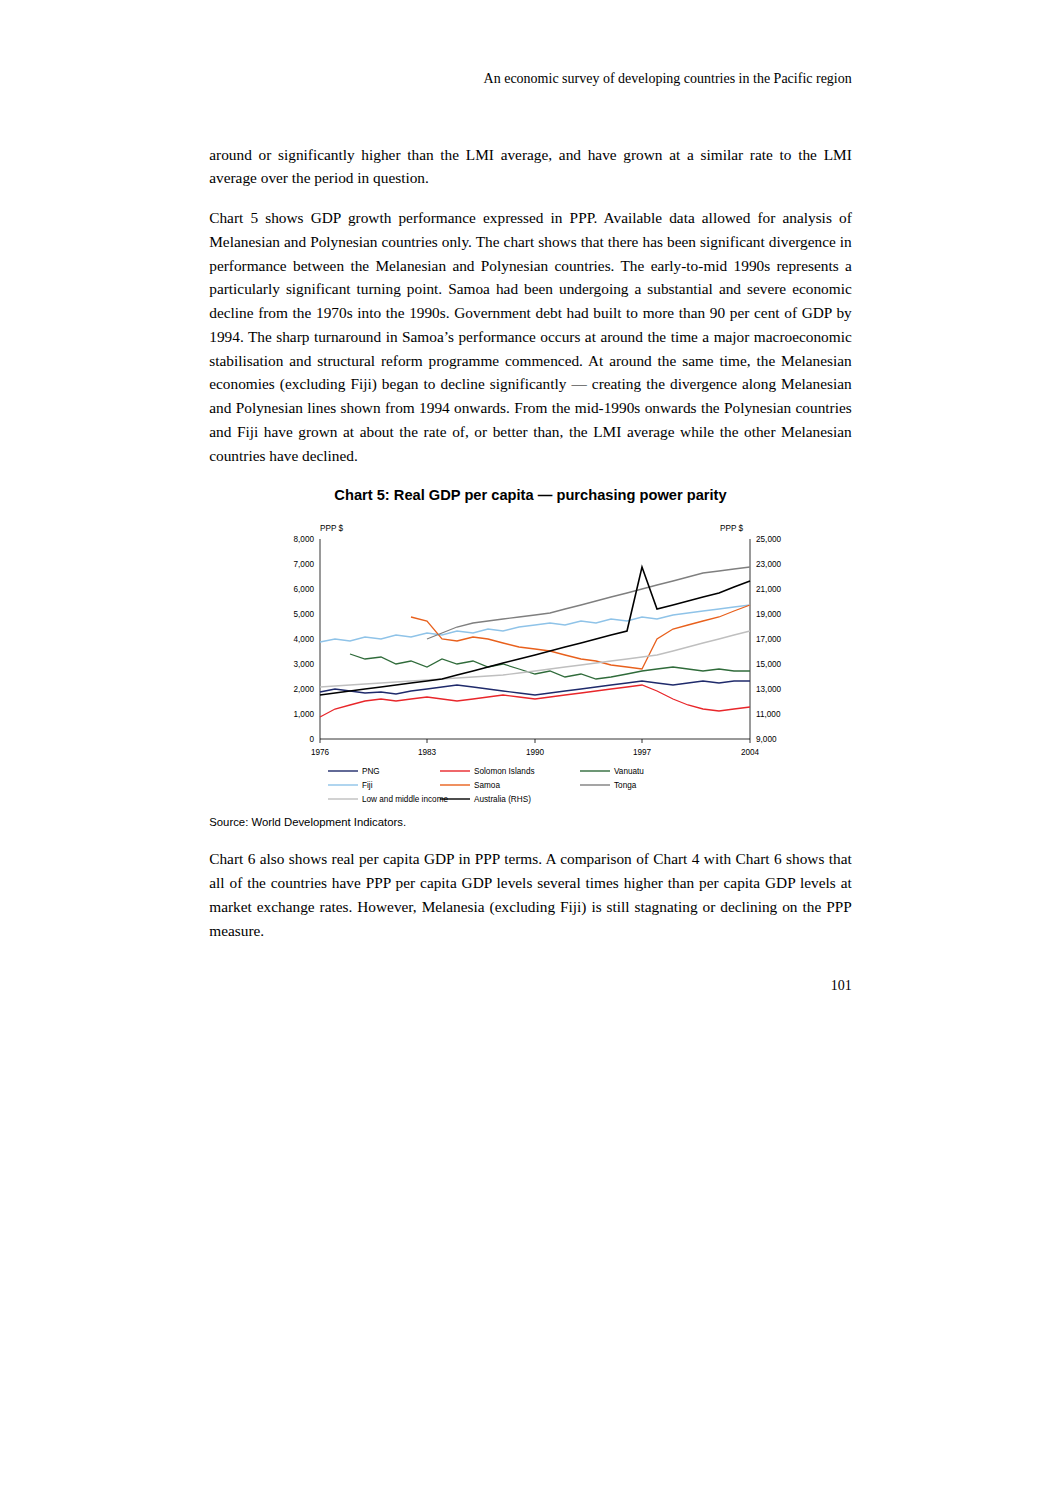An economic survey of developing countries in the Pacific region
around or significantly higher than the LMI average, and have grown at a similar rate to the LMI average over the period in question.
Chart 5 shows GDP growth performance expressed in PPP. Available data allowed for analysis of Melanesian and Polynesian countries only. The chart shows that there has been significant divergence in performance between the Melanesian and Polynesian countries. The early-to-mid 1990s represents a particularly significant turning point. Samoa had been undergoing a substantial and severe economic decline from the 1970s into the 1990s. Government debt had built to more than 90 per cent of GDP by 1994. The sharp turnaround in Samoa’s performance occurs at around the time a major macroeconomic stabilisation and structural reform programme commenced. At around the same time, the Melanesian economies (excluding Fiji) began to decline significantly — creating the divergence along Melanesian and Polynesian lines shown from 1994 onwards. From the mid-1990s onwards the Polynesian countries and Fiji have grown at about the rate of, or better than, the LMI average while the other Melanesian countries have declined.
Chart 5: Real GDP per capita — purchasing power parity
PPP $ PPP $ 8,000 7,000 6,000 5,000 4,000 3,000 2,000 1,000 0 25,000 23,000 21,000 19,000 17,000 15,000 13,000 11,000 9,000 1976 1983 1990 1997 2004 PNG Solomon Islands Vanuatu Fiji Samoa Tonga Low and middle income Australia (RHS)
Source: World Development Indicators.
Chart 6 also shows real per capita GDP in PPP terms. A comparison of Chart 4 with Chart 6 shows that all of the countries have PPP per capita GDP levels several times higher than per capita GDP levels at market exchange rates. However, Melanesia (excluding Fiji) is still stagnating or declining on the PPP measure.
101